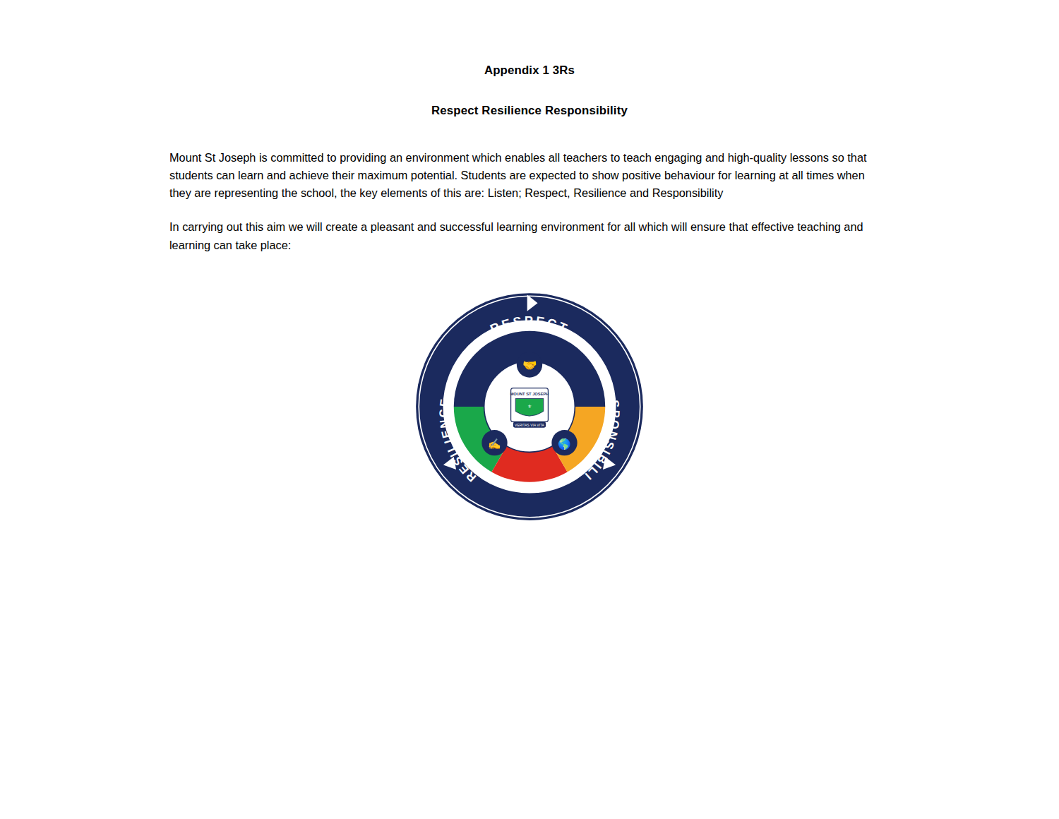Appendix 1 3Rs
Respect Resilience Responsibility
Mount St Joseph is committed to providing an environment which enables all teachers to teach engaging and high-quality lessons so that students can learn and achieve their maximum potential. Students are expected to show positive behaviour for learning at all times when they are representing the school, the key elements of this are: Listen; Respect, Resilience and Responsibility
In carrying out this aim we will create a pleasant and successful learning environment for all which will ensure that effective teaching and learning can take place:
🤝 ✍ 🌎 MOUNT ST JOSEPH ⚜ VERITAS VIA VITA RESPECT RESILIENCE RESPONSIBILITY